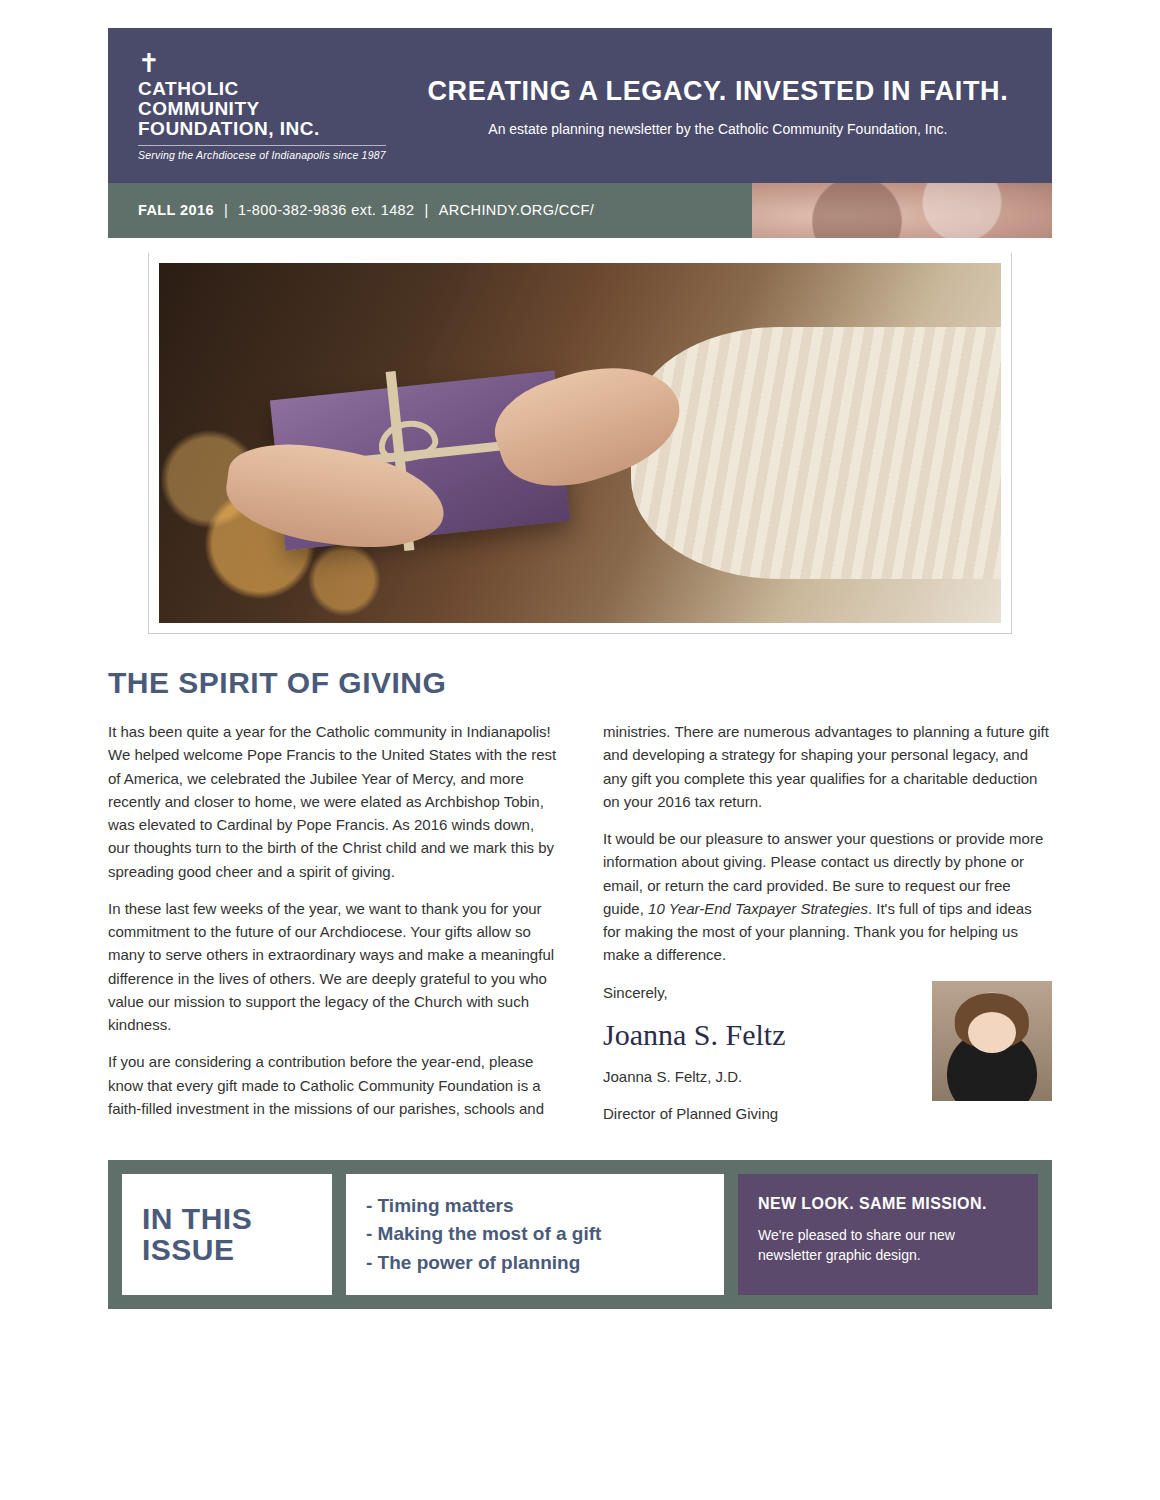✝ Catholic
Community
Foundation, Inc.
Serving the Archdiocese of Indianapolis since 1987
Creating a Legacy. Invested in Faith.
An estate planning newsletter by the Catholic Community Foundation, Inc.
FALL 2016|1-800-382-9836 ext. 1482|ARCHINDY.ORG/CCF/
The Spirit of Giving
It has been quite a year for the Catholic community in Indianapolis! We helped welcome Pope Francis to the United States with the rest of America, we celebrated the Jubilee Year of Mercy, and more recently and closer to home, we were elated as Archbishop Tobin, was elevated to Cardinal by Pope Francis. As 2016 winds down, our thoughts turn to the birth of the Christ child and we mark this by spreading good cheer and a spirit of giving.
In these last few weeks of the year, we want to thank you for your commitment to the future of our Archdiocese. Your gifts allow so many to serve others in extraordinary ways and make a meaningful difference in the lives of others. We are deeply grateful to you who value our mission to support the legacy of the Church with such kindness.
If you are considering a contribution before the year-end, please know that every gift made to Catholic Community Foundation is a faith-filled investment in the missions of our parishes, schools and ministries. There are numerous advantages to planning a future gift and developing a strategy for shaping your personal legacy, and any gift you complete this year qualifies for a charitable deduction on your 2016 tax return.
It would be our pleasure to answer your questions or provide more information about giving. Please contact us directly by phone or email, or return the card provided. Be sure to request our free guide, 10 Year-End Taxpayer Strategies. It's full of tips and ideas for making the most of your planning. Thank you for helping us make a difference.
Sincerely,
Joanna S. Feltz
Joanna S. Feltz, J.D.
Director of Planned Giving
In this
issue
Timing matters
Making the most of a gift
The power of planning
New look. Same mission.
We're pleased to share our new newsletter graphic design.